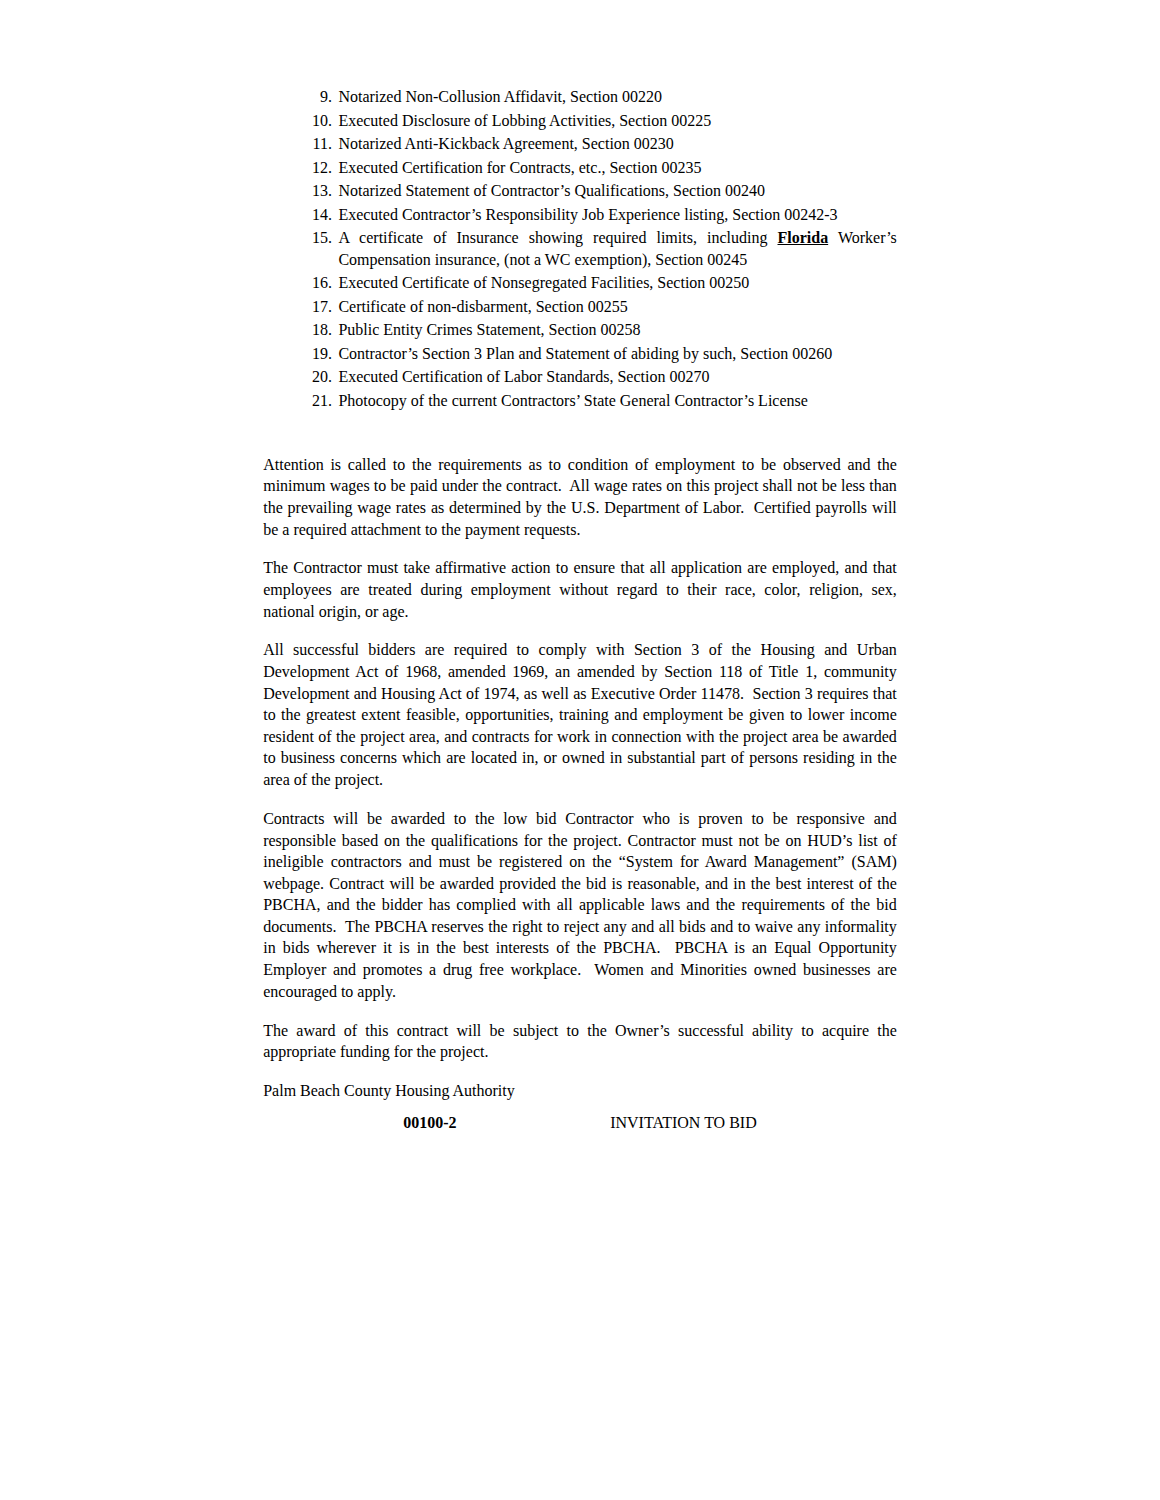9 Notarized Non-Collusion Affidavit, Section 00220
10 Executed Disclosure of Lobbing Activities, Section 00225
11 Notarized Anti-Kickback Agreement, Section 00230
12 Executed Certification for Contracts, etc., Section 00235
13 Notarized Statement of Contractor’s Qualifications, Section 00240
14 Executed Contractor’s Responsibility Job Experience listing, Section 00242-3
15 A certificate of Insurance showing required limits, including Florida Worker’s Compensation insurance, (not a WC exemption), Section 00245
16 Executed Certificate of Nonsegregated Facilities, Section 00250
17 Certificate of non-disbarment, Section 00255
18 Public Entity Crimes Statement, Section 00258
19 Contractor’s Section 3 Plan and Statement of abiding by such, Section 00260
20 Executed Certification of Labor Standards, Section 00270
21 Photocopy of the current Contractors’ State General Contractor’s License
Attention is called to the requirements as to condition of employment to be observed and the minimum wages to be paid under the contract. All wage rates on this project shall not be less than the prevailing wage rates as determined by the U.S. Department of Labor. Certified payrolls will be a required attachment to the payment requests.
The Contractor must take affirmative action to ensure that all application are employed, and that employees are treated during employment without regard to their race, color, religion, sex, national origin, or age.
All successful bidders are required to comply with Section 3 of the Housing and Urban Development Act of 1968, amended 1969, an amended by Section 118 of Title 1, community Development and Housing Act of 1974, as well as Executive Order 11478. Section 3 requires that to the greatest extent feasible, opportunities, training and employment be given to lower income resident of the project area, and contracts for work in connection with the project area be awarded to business concerns which are located in, or owned in substantial part of persons residing in the area of the project.
Contracts will be awarded to the low bid Contractor who is proven to be responsive and responsible based on the qualifications for the project. Contractor must not be on HUD’s list of ineligible contractors and must be registered on the “System for Award Management” (SAM) webpage. Contract will be awarded provided the bid is reasonable, and in the best interest of the PBCHA, and the bidder has complied with all applicable laws and the requirements of the bid documents. The PBCHA reserves the right to reject any and all bids and to waive any informality in bids wherever it is in the best interests of the PBCHA. PBCHA is an Equal Opportunity Employer and promotes a drug free workplace. Women and Minorities owned businesses are encouraged to apply.
The award of this contract will be subject to the Owner’s successful ability to acquire the appropriate funding for the project.
Palm Beach County Housing Authority
00100-2 INVITATION TO BID